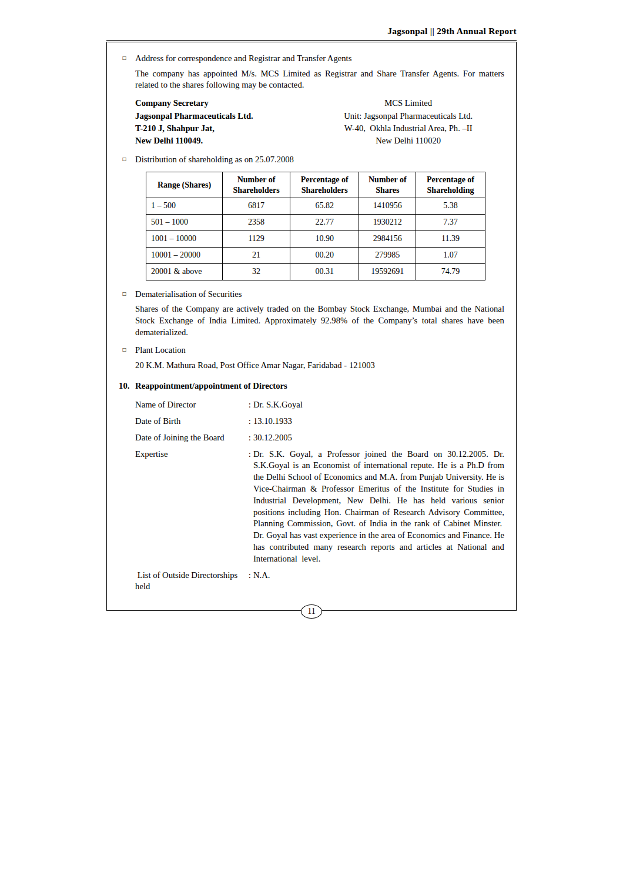Jagsonpal || 29th Annual Report
☐ Address for correspondence and Registrar and Transfer Agents
The company has appointed M/s. MCS Limited as Registrar and Share Transfer Agents. For matters related to the shares following may be contacted.
| Company Secretary | MCS Limited |
| Jagsonpal Pharmaceuticals Ltd. | Unit: Jagsonpal Pharmaceuticals Ltd. |
| T-210 J, Shahpur Jat, | W-40, Okhla Industrial Area, Ph. –II |
| New Delhi 110049. | New Delhi 110020 |
☐ Distribution of shareholding as on 25.07.2008
| Range (Shares) | Number of Shareholders | Percentage of Shareholders | Number of Shares | Percentage of Shareholding |
| --- | --- | --- | --- | --- |
| 1 – 500 | 6817 | 65.82 | 1410956 | 5.38 |
| 501 – 1000 | 2358 | 22.77 | 1930212 | 7.37 |
| 1001 – 10000 | 1129 | 10.90 | 2984156 | 11.39 |
| 10001 – 20000 | 21 | 00.20 | 279985 | 1.07 |
| 20001 & above | 32 | 00.31 | 19592691 | 74.79 |
☐ Dematerialisation of Securities
Shares of the Company are actively traded on the Bombay Stock Exchange, Mumbai and the National Stock Exchange of India Limited. Approximately 92.98% of the Company’s total shares have been dematerialized.
☐ Plant Location
20 K.M. Mathura Road, Post Office Amar Nagar, Faridabad - 121003
10. Reappointment/appointment of Directors
| Name of Director | : | Dr. S.K.Goyal |
| Date of Birth | : | 13.10.1933 |
| Date of Joining the Board | : | 30.12.2005 |
| Expertise | : | Dr. S.K. Goyal, a Professor joined the Board on 30.12.2005. Dr. S.K.Goyal is an Economist of international repute. He is a Ph.D from the Delhi School of Economics and M.A. from Punjab University. He is Vice-Chairman & Professor Emeritus of the Institute for Studies in Industrial Development, New Delhi. He has held various senior positions including Hon. Chairman of Research Advisory Committee, Planning Commission, Govt. of India in the rank of Cabinet Minster. Dr. Goyal has vast experience in the area of Economics and Finance. He has contributed many research reports and articles at National and International level. |
| List of Outside Directorships held | : | N.A. |
11